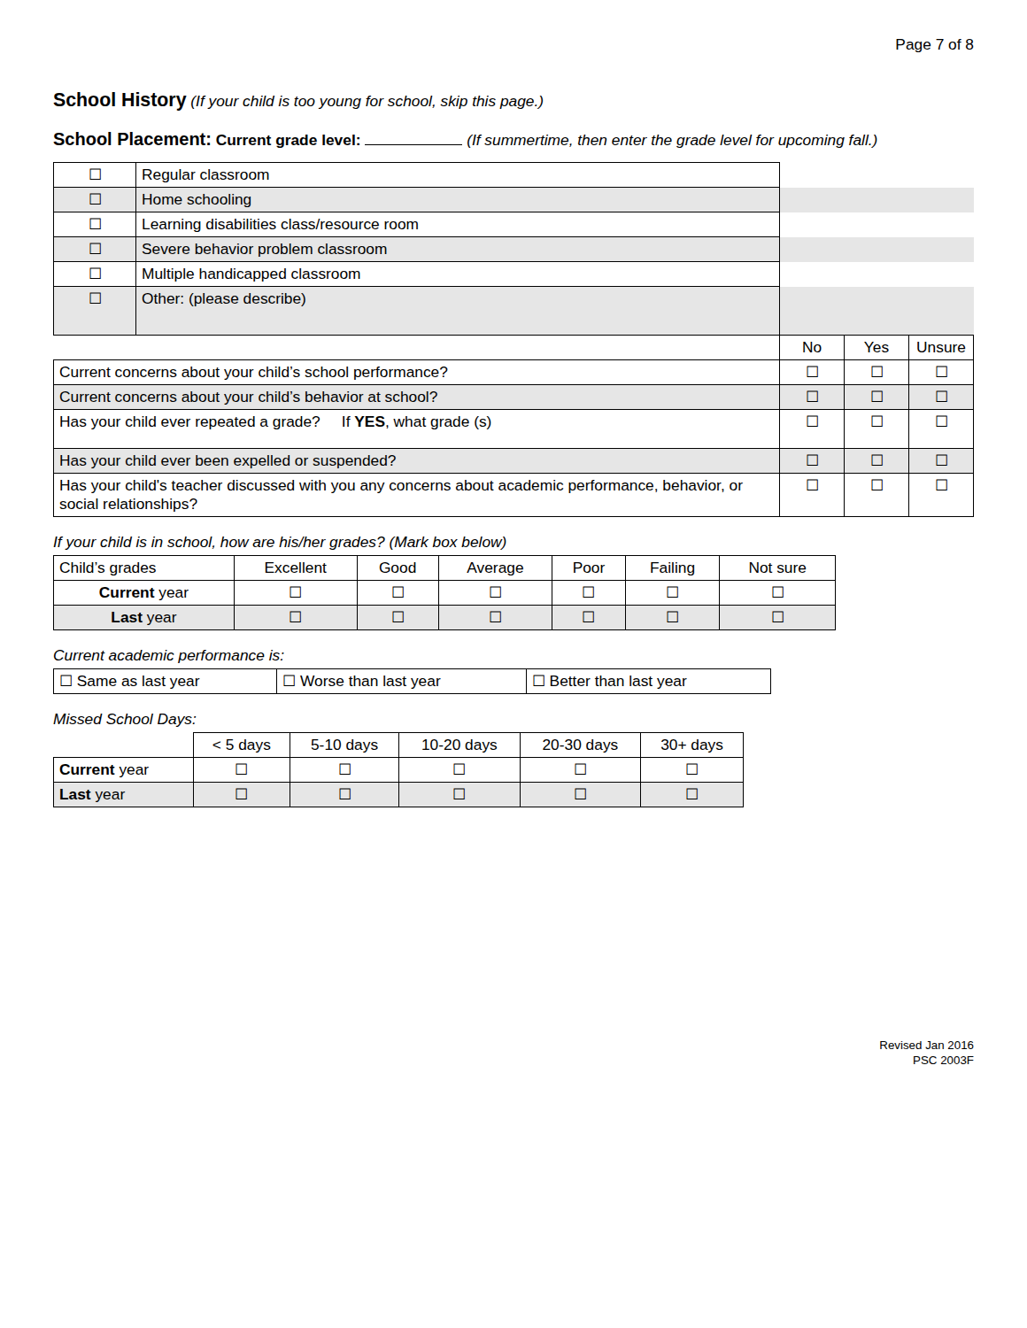Page 7 of 8
School History
(If your child is too young for school, skip this page.)
School Placement: Current grade level: (If summertime, then enter the grade level for upcoming fall.)
| ☐ | Regular classroom | | | |
| ☐ | Home schooling | | | |
| ☐ | Learning disabilities class/resource room | | | |
| ☐ | Severe behavior problem classroom | | | |
| ☐ | Multiple handicapped classroom | | | |
| ☐ | Other: (please describe) | | | |
| | No | Yes | Unsure |
| Current concerns about your child’s school performance? | ☐ | ☐ | ☐ |
| Current concerns about your child’s behavior at school? | ☐ | ☐ | ☐ |
| Has your child ever repeated a grade? If YES , what grade (s) | ☐ | ☐ | ☐ |
| Has your child ever been expelled or suspended? | ☐ | ☐ | ☐ |
| Has your child's teacher discussed with you any concerns about academic performance, behavior, or social relationships? | ☐ | ☐ | ☐ |
If your child is in school, how are his/her grades? (Mark box below)
| Child’s grades | Excellent | Good | Average | Poor | Failing | Not sure |
| Current year | ☐ | ☐ | ☐ | ☐ | ☐ | ☐ |
| Last year | ☐ | ☐ | ☐ | ☐ | ☐ | ☐ |
Current academic performance is:
| ☐ Same as last year | ☐ Worse than last year | ☐ Better than last year |
Missed School Days:
| | < 5 days | 5-10 days | 10-20 days | 20-30 days | 30+ days |
| Current year | ☐ | ☐ | ☐ | ☐ | ☐ |
| Last year | ☐ | ☐ | ☐ | ☐ | ☐ |
Revised Jan 2016
PSC 2003F